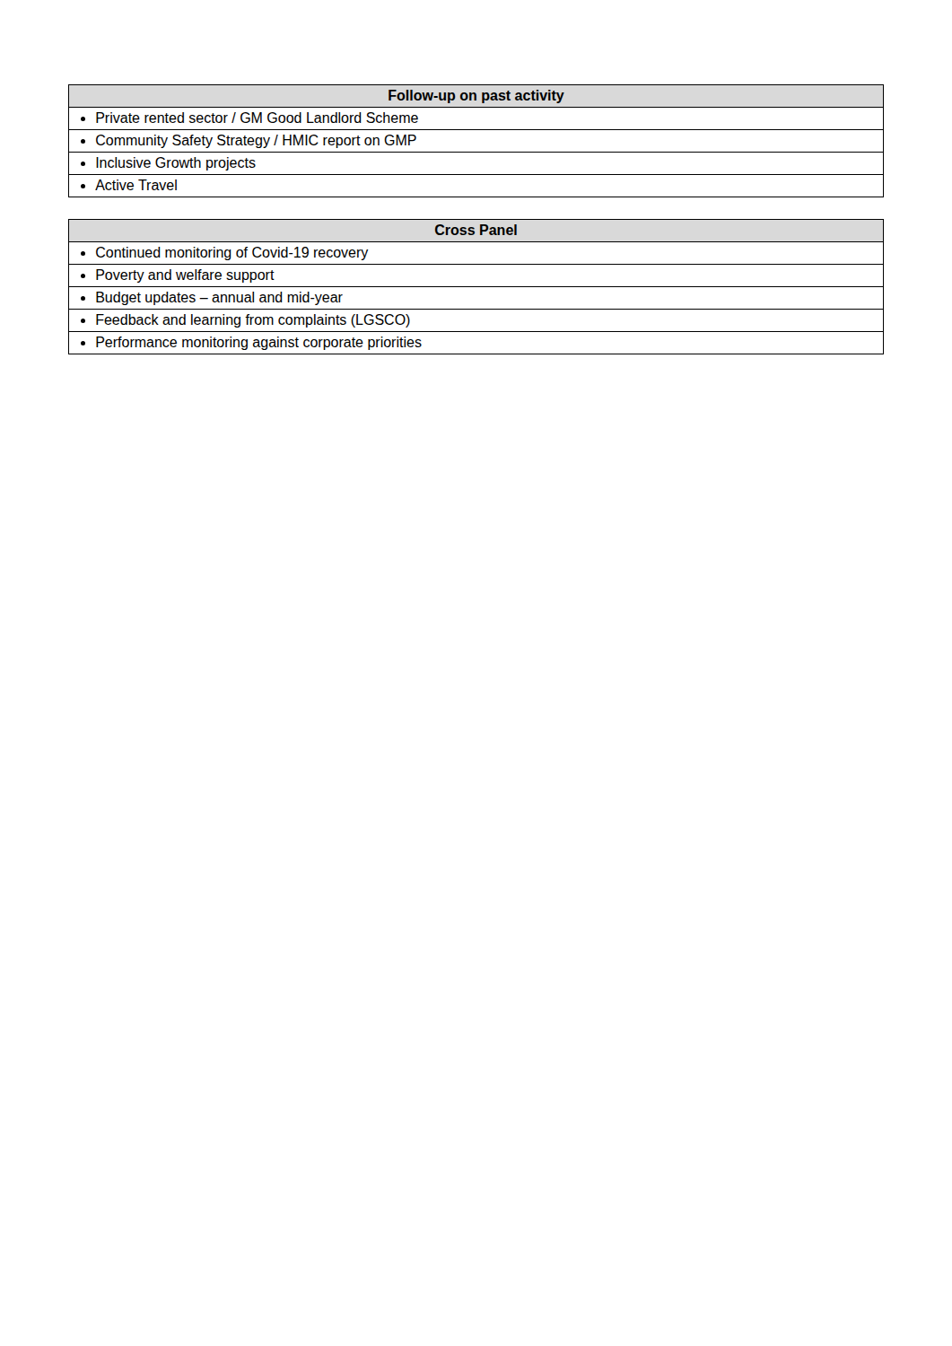| Follow-up on past activity |
| --- |
| Private rented sector / GM Good Landlord Scheme |
| Community Safety Strategy / HMIC report on GMP |
| Inclusive Growth projects |
| Active Travel |
| Cross Panel |
| --- |
| Continued monitoring of Covid-19 recovery |
| Poverty and welfare support |
| Budget updates – annual and mid-year |
| Feedback and learning from complaints (LGSCO) |
| Performance monitoring against corporate priorities |